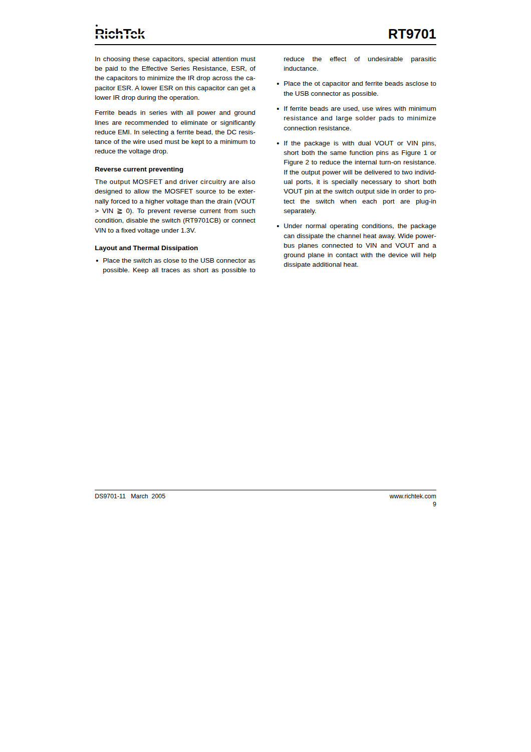RichTek
RT9701
In choosing these capacitors, special attention must be paid to the Effective Series Resistance, ESR, of the capacitors to minimize the IR drop across the capacitor ESR. A lower ESR on this capacitor can get a lower IR drop during the operation.
Ferrite beads in series with all power and ground lines are recommended to eliminate or significantly reduce EMI. In selecting a ferrite bead, the DC resistance of the wire used must be kept to a minimum to reduce the voltage drop.
Reverse current preventing
The output MOSFET and driver circuitry are also designed to allow the MOSFET source to be externally forced to a higher voltage than the drain (VOUT > VIN ≧ 0). To prevent reverse current from such condition, disable the switch (RT9701CB) or connect VIN to a fixed voltage under 1.3V.
Layout and Thermal Dissipation
Place the switch as close to the USB connector as possible. Keep all traces as short as possible to reduce the effect of undesirable parasitic inductance.
Place the ot capacitor and ferrite beads asclose to the USB connector as possible.
If ferrite beads are used, use wires with minimum resistance and large solder pads to minimize connection resistance.
If the package is with dual VOUT or VIN pins, short both the same function pins as Figure 1 or Figure 2 to reduce the internal turn-on resistance. If the output power will be delivered to two individual ports, it is specially necessary to short both VOUT pin at the switch output side in order to protect the switch when each port are plug-in separately.
Under normal operating conditions, the package can dissipate the channel heat away. Wide power-bus planes connected to VIN and VOUT and a ground plane in contact with the device will help dissipate additional heat.
DS9701-11 March 2005
www.richtek.com9